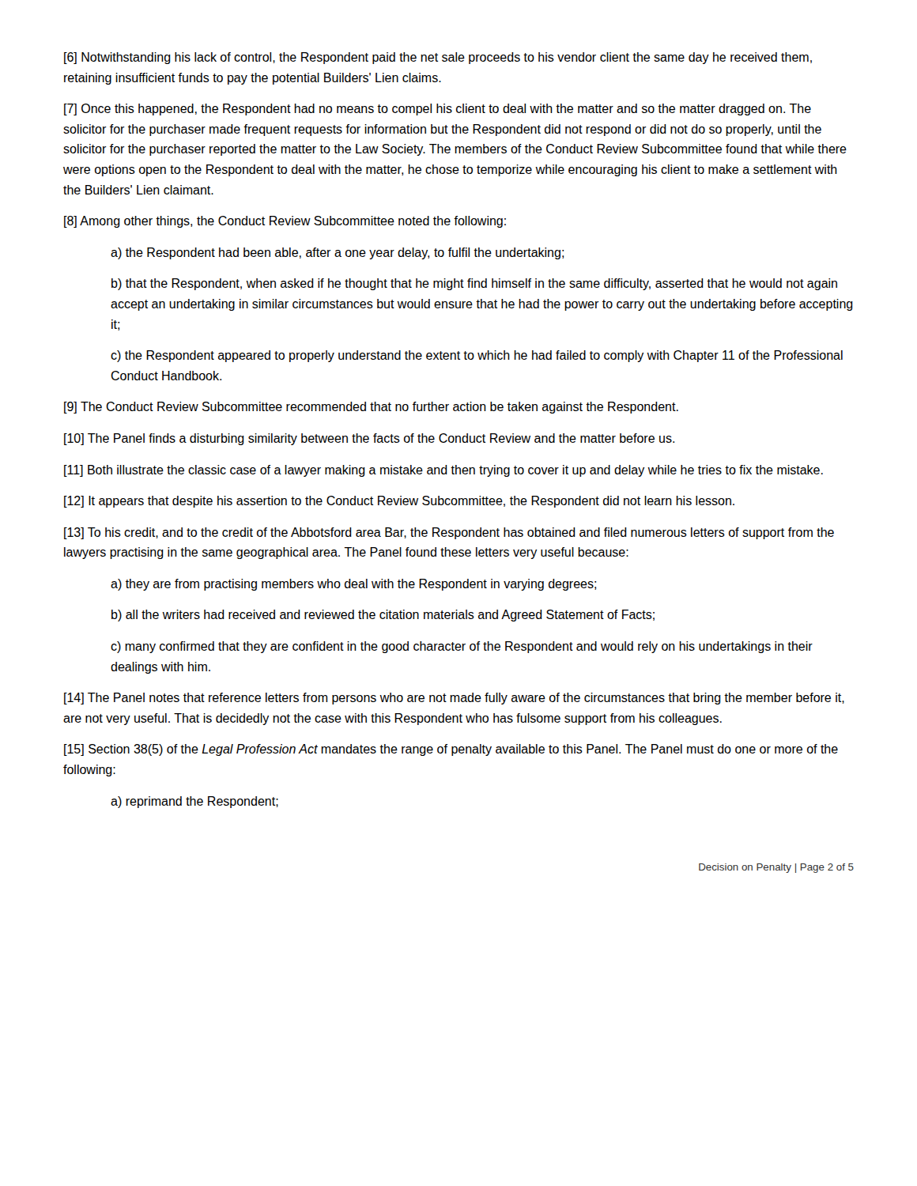[6] Notwithstanding his lack of control, the Respondent paid the net sale proceeds to his vendor client the same day he received them, retaining insufficient funds to pay the potential Builders' Lien claims.
[7] Once this happened, the Respondent had no means to compel his client to deal with the matter and so the matter dragged on. The solicitor for the purchaser made frequent requests for information but the Respondent did not respond or did not do so properly, until the solicitor for the purchaser reported the matter to the Law Society. The members of the Conduct Review Subcommittee found that while there were options open to the Respondent to deal with the matter, he chose to temporize while encouraging his client to make a settlement with the Builders' Lien claimant.
[8] Among other things, the Conduct Review Subcommittee noted the following:
a) the Respondent had been able, after a one year delay, to fulfil the undertaking;
b) that the Respondent, when asked if he thought that he might find himself in the same difficulty, asserted that he would not again accept an undertaking in similar circumstances but would ensure that he had the power to carry out the undertaking before accepting it;
c) the Respondent appeared to properly understand the extent to which he had failed to comply with Chapter 11 of the Professional Conduct Handbook.
[9] The Conduct Review Subcommittee recommended that no further action be taken against the Respondent.
[10] The Panel finds a disturbing similarity between the facts of the Conduct Review and the matter before us.
[11] Both illustrate the classic case of a lawyer making a mistake and then trying to cover it up and delay while he tries to fix the mistake.
[12] It appears that despite his assertion to the Conduct Review Subcommittee, the Respondent did not learn his lesson.
[13] To his credit, and to the credit of the Abbotsford area Bar, the Respondent has obtained and filed numerous letters of support from the lawyers practising in the same geographical area. The Panel found these letters very useful because:
a) they are from practising members who deal with the Respondent in varying degrees;
b) all the writers had received and reviewed the citation materials and Agreed Statement of Facts;
c) many confirmed that they are confident in the good character of the Respondent and would rely on his undertakings in their dealings with him.
[14] The Panel notes that reference letters from persons who are not made fully aware of the circumstances that bring the member before it, are not very useful. That is decidedly not the case with this Respondent who has fulsome support from his colleagues.
[15] Section 38(5) of the Legal Profession Act mandates the range of penalty available to this Panel. The Panel must do one or more of the following:
a) reprimand the Respondent;
Decision on Penalty | Page 2 of 5